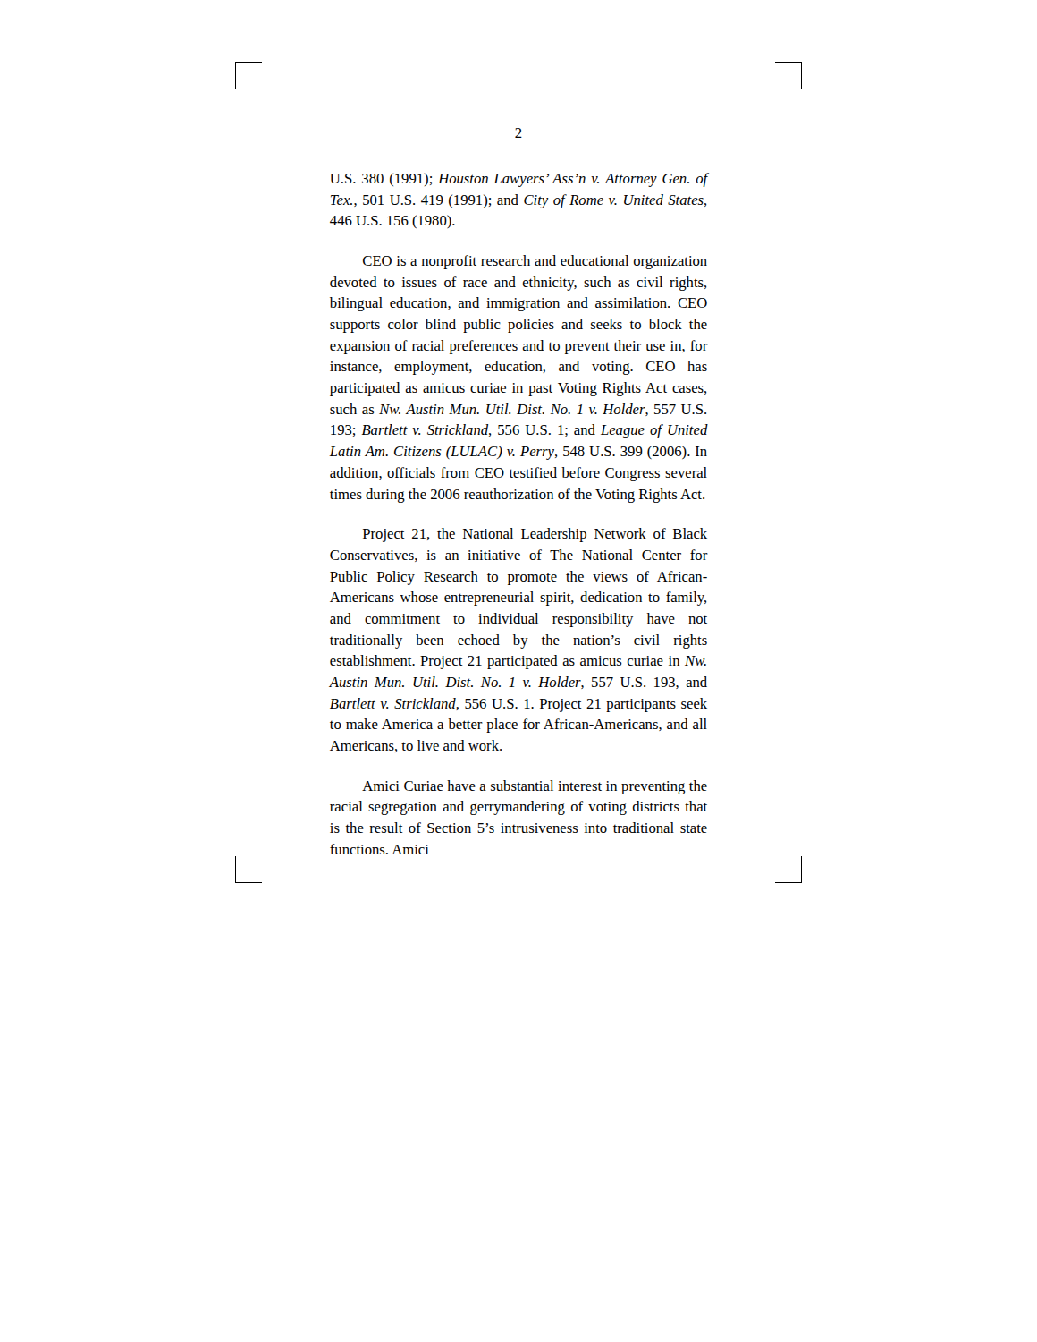2
U.S. 380 (1991); Houston Lawyers’ Ass’n v. Attorney Gen. of Tex., 501 U.S. 419 (1991); and City of Rome v. United States, 446 U.S. 156 (1980).
CEO is a nonprofit research and educational organization devoted to issues of race and ethnicity, such as civil rights, bilingual education, and immigration and assimilation. CEO supports color blind public policies and seeks to block the expansion of racial preferences and to prevent their use in, for instance, employment, education, and voting. CEO has participated as amicus curiae in past Voting Rights Act cases, such as Nw. Austin Mun. Util. Dist. No. 1 v. Holder, 557 U.S. 193; Bartlett v. Strickland, 556 U.S. 1; and League of United Latin Am. Citizens (LULAC) v. Perry, 548 U.S. 399 (2006). In addition, officials from CEO testified before Congress several times during the 2006 reauthorization of the Voting Rights Act.
Project 21, the National Leadership Network of Black Conservatives, is an initiative of The National Center for Public Policy Research to promote the views of African-Americans whose entrepreneurial spirit, dedication to family, and commitment to individual responsibility have not traditionally been echoed by the nation’s civil rights establishment. Project 21 participated as amicus curiae in Nw. Austin Mun. Util. Dist. No. 1 v. Holder, 557 U.S. 193, and Bartlett v. Strickland, 556 U.S. 1. Project 21 participants seek to make America a better place for African-Americans, and all Americans, to live and work.
Amici Curiae have a substantial interest in preventing the racial segregation and gerrymandering of voting districts that is the result of Section 5’s intrusiveness into traditional state functions. Amici